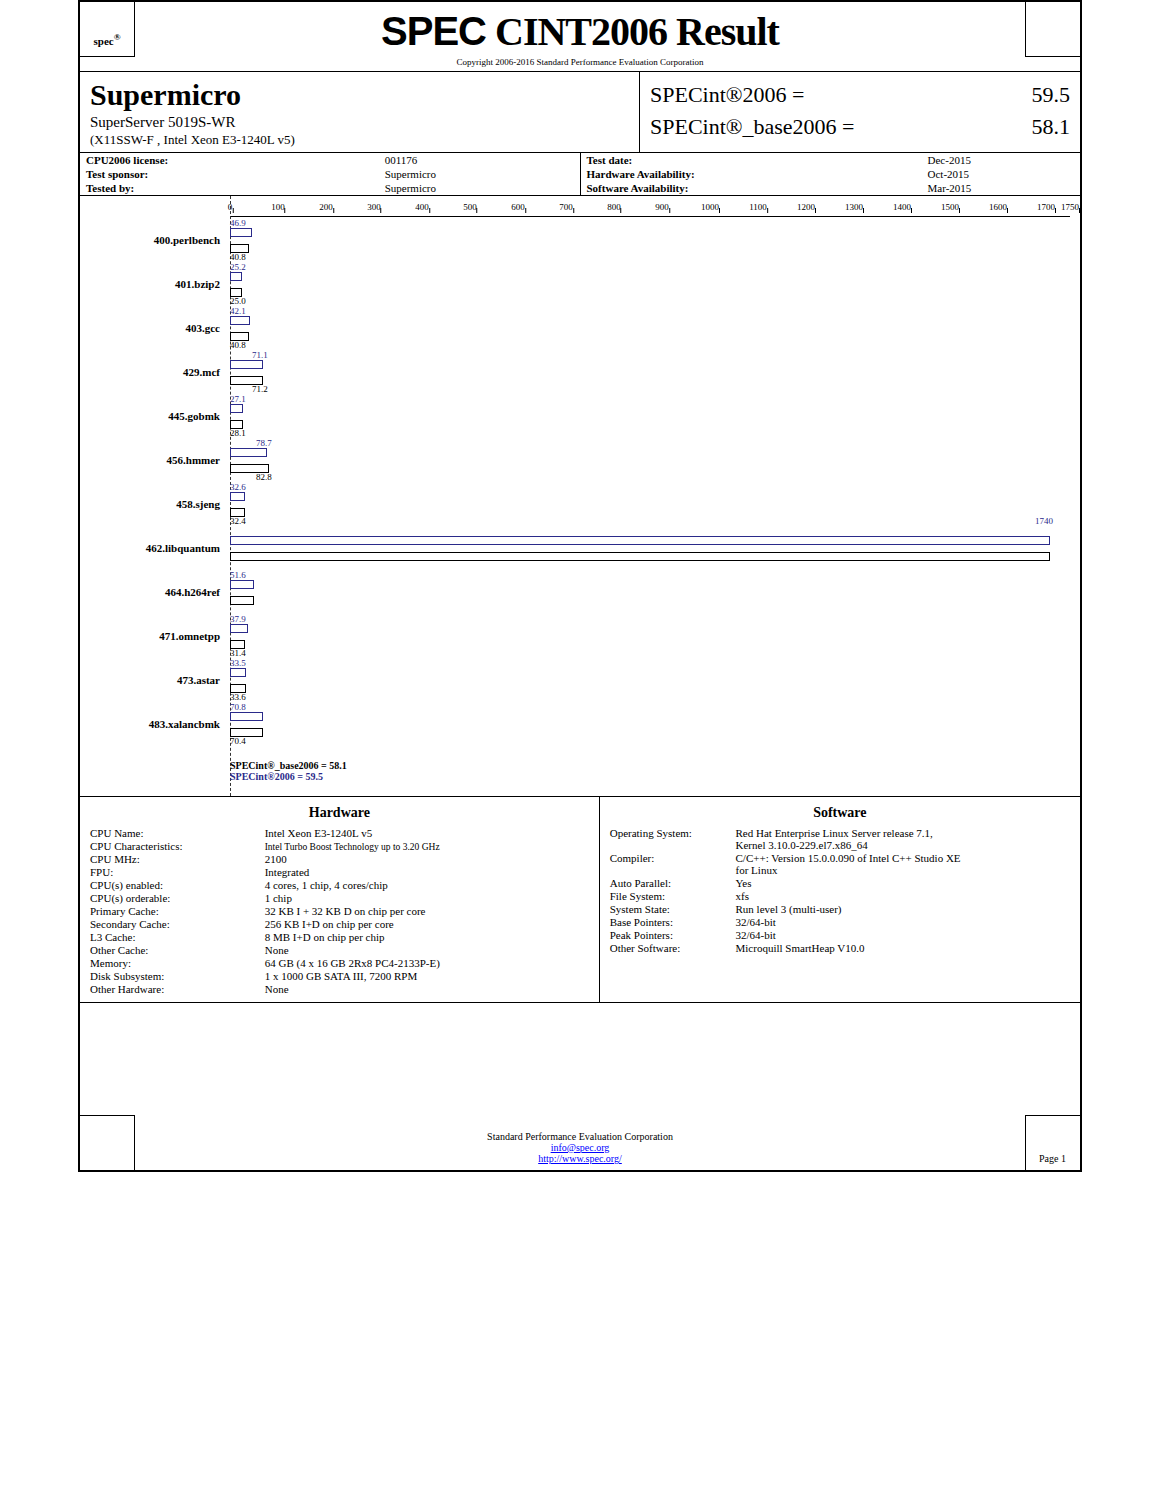spec®
SPEC CINT2006 Result
Copyright 2006-2016 Standard Performance Evaluation Corporation
Supermicro
SuperServer 5019S-WR
(X11SSW-F , Intel Xeon E3-1240L v5)
SPECint®2006 =59.5
SPECint®_base2006 =58.1
| CPU2006 license: | 001176 |
| Test sponsor: | Supermicro |
| Tested by: | Supermicro |
| Test date: | Dec-2015 |
| Hardware Availability: | Oct-2015 |
| Software Availability: | Mar-2015 |
0 100 200 300 400 500 600 700 800 900 1000 1100 1200 1300 1400 1500 1600 1700 1750
400.perlbench
46.9
40.8
401.bzip2
25.2
25.0
403.gcc
42.1
40.8
429.mcf
71.1
71.2
445.gobmk
27.1
28.1
456.hmmer
78.7
82.8
458.sjeng
32.6
32.4
462.libquantum
1740
464.h264ref
51.6
471.omnetpp
37.9
31.4
473.astar
33.5
33.6
483.xalancbmk
70.8
70.4
SPECint®_base2006 = 58.1
SPECint®2006 = 59.5
Hardware
| CPU Name: | Intel Xeon E3-1240L v5 |
| CPU Characteristics: | Intel Turbo Boost Technology up to 3.20 GHz |
| CPU MHz: | 2100 |
| FPU: | Integrated |
| CPU(s) enabled: | 4 cores, 1 chip, 4 cores/chip |
| CPU(s) orderable: | 1 chip |
| Primary Cache: | 32 KB I + 32 KB D on chip per core |
| Secondary Cache: | 256 KB I+D on chip per core |
| L3 Cache: | 8 MB I+D on chip per chip |
| Other Cache: | None |
| Memory: | 64 GB (4 x 16 GB 2Rx8 PC4-2133P-E) |
| Disk Subsystem: | 1 x 1000 GB SATA III, 7200 RPM |
| Other Hardware: | None |
Software
| Operating System: | Red Hat Enterprise Linux Server release 7.1, Kernel 3.10.0-229.el7.x86_64 |
| Compiler: | C/C++: Version 15.0.0.090 of Intel C++ Studio XE for Linux |
| Auto Parallel: | Yes |
| File System: | xfs |
| System State: | Run level 3 (multi-user) |
| Base Pointers: | 32/64-bit |
| Peak Pointers: | 32/64-bit |
| Other Software: | Microquill SmartHeap V10.0 |
Standard Performance Evaluation Corporation
info@spec.org
http://www.spec.org/
Page 1